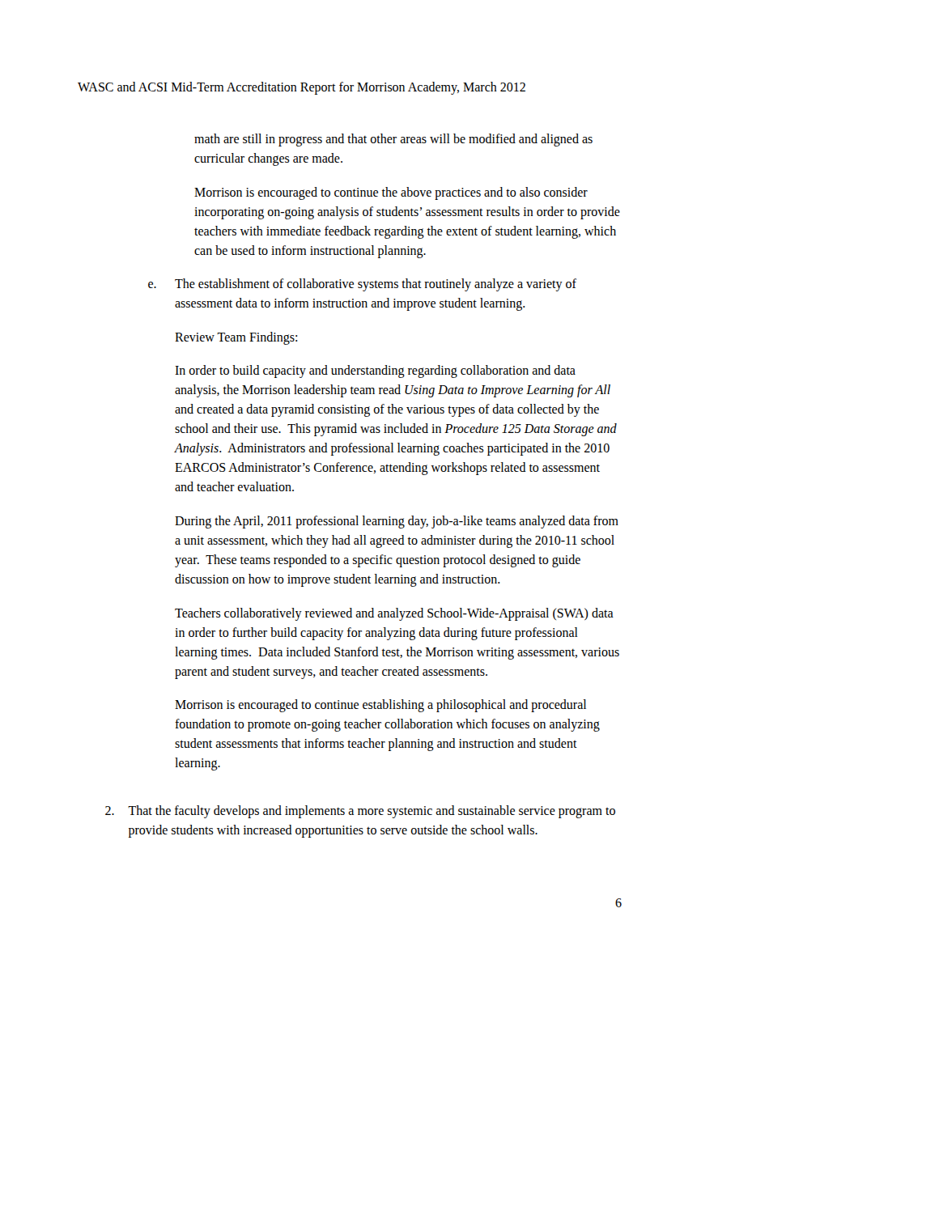WASC and ACSI Mid-Term Accreditation Report for Morrison Academy, March 2012
math are still in progress and that other areas will be modified and aligned as curricular changes are made.
Morrison is encouraged to continue the above practices and to also consider incorporating on-going analysis of students’ assessment results in order to provide teachers with immediate feedback regarding the extent of student learning, which can be used to inform instructional planning.
e.
The establishment of collaborative systems that routinely analyze a variety of assessment data to inform instruction and improve student learning.
Review Team Findings:
In order to build capacity and understanding regarding collaboration and data analysis, the Morrison leadership team read Using Data to Improve Learning for All and created a data pyramid consisting of the various types of data collected by the school and their use. This pyramid was included in Procedure 125 Data Storage and Analysis. Administrators and professional learning coaches participated in the 2010 EARCOS Administrator’s Conference, attending workshops related to assessment and teacher evaluation.
During the April, 2011 professional learning day, job-a-like teams analyzed data from a unit assessment, which they had all agreed to administer during the 2010-11 school year. These teams responded to a specific question protocol designed to guide discussion on how to improve student learning and instruction.
Teachers collaboratively reviewed and analyzed School-Wide-Appraisal (SWA) data in order to further build capacity for analyzing data during future professional learning times. Data included Stanford test, the Morrison writing assessment, various parent and student surveys, and teacher created assessments.
Morrison is encouraged to continue establishing a philosophical and procedural foundation to promote on-going teacher collaboration which focuses on analyzing student assessments that informs teacher planning and instruction and student learning.
2.
That the faculty develops and implements a more systemic and sustainable service program to provide students with increased opportunities to serve outside the school walls.
6